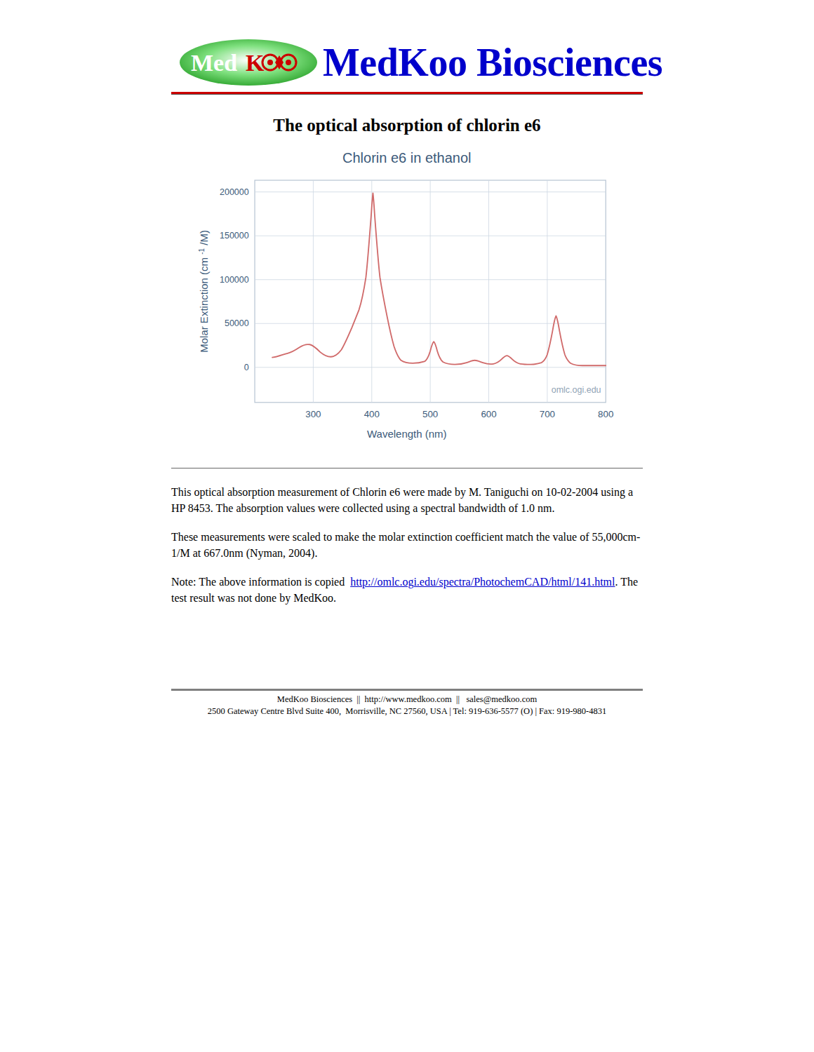Med K
MedKoo Biosciences
The optical absorption of chlorin e6
Chlorin e6 in ethanol 200000 150000 100000 50000 0 300 400 500 600 700 800 Wavelength (nm) Molar Extinction (cm -1 /M) omlc.ogi.edu
This optical absorption measurement of Chlorin e6 were made by M. Taniguchi on 10-02-2004 using a HP 8453. The absorption values were collected using a spectral bandwidth of 1.0 nm.
These measurements were scaled to make the molar extinction coefficient match the value of 55,000cm-1/M at 667.0nm (Nyman, 2004).
Note: The above information is copied http://omlc.ogi.edu/spectra/PhotochemCAD/html/141.html. The test result was not done by MedKoo.
MedKoo Biosciences || http://www.medkoo.com || sales@medkoo.com
2500 Gateway Centre Blvd Suite 400, Morrisville, NC 27560, USA | Tel: 919-636-5577 (O) | Fax: 919-980-4831